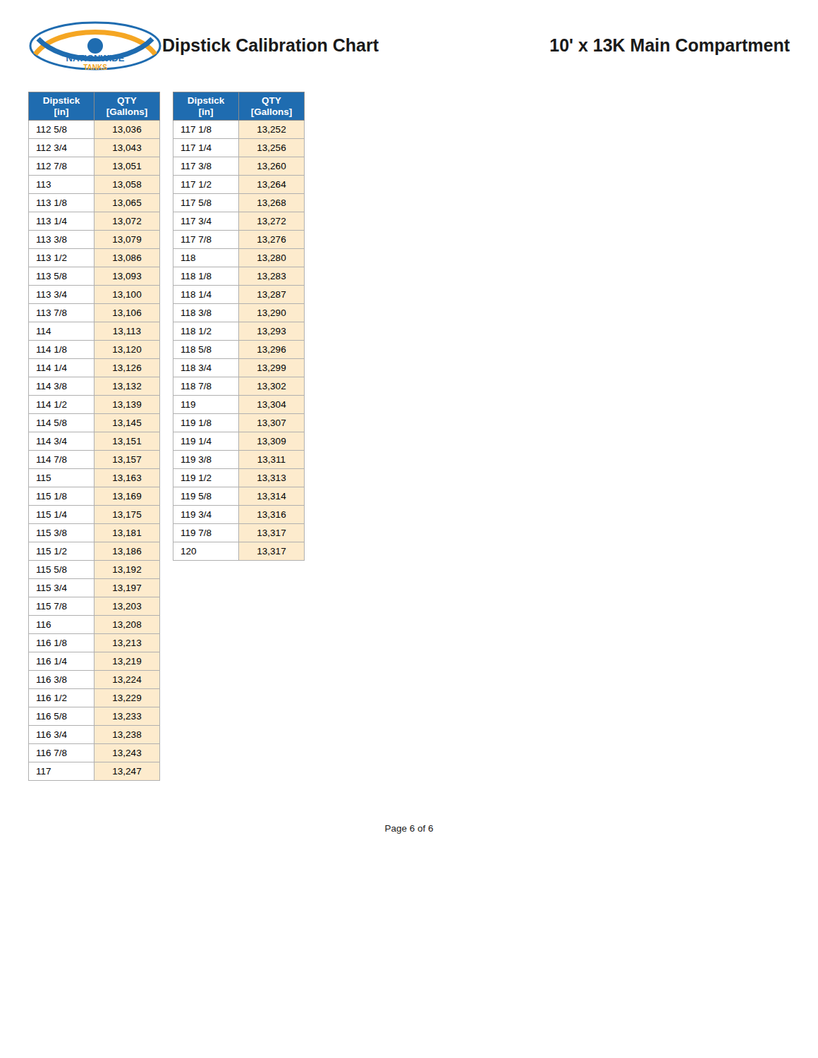NATIONWIDE TANKS
Dipstick Calibration Chart
10' x 13K Main Compartment
| Dipstick [in] | QTY [Gallons] |
| --- | --- |
| 112 5/8 | 13,036 |
| 112 3/4 | 13,043 |
| 112 7/8 | 13,051 |
| 113 | 13,058 |
| 113 1/8 | 13,065 |
| 113 1/4 | 13,072 |
| 113 3/8 | 13,079 |
| 113 1/2 | 13,086 |
| 113 5/8 | 13,093 |
| 113 3/4 | 13,100 |
| 113 7/8 | 13,106 |
| 114 | 13,113 |
| 114 1/8 | 13,120 |
| 114 1/4 | 13,126 |
| 114 3/8 | 13,132 |
| 114 1/2 | 13,139 |
| 114 5/8 | 13,145 |
| 114 3/4 | 13,151 |
| 114 7/8 | 13,157 |
| 115 | 13,163 |
| 115 1/8 | 13,169 |
| 115 1/4 | 13,175 |
| 115 3/8 | 13,181 |
| 115 1/2 | 13,186 |
| 115 5/8 | 13,192 |
| 115 3/4 | 13,197 |
| 115 7/8 | 13,203 |
| 116 | 13,208 |
| 116 1/8 | 13,213 |
| 116 1/4 | 13,219 |
| 116 3/8 | 13,224 |
| 116 1/2 | 13,229 |
| 116 5/8 | 13,233 |
| 116 3/4 | 13,238 |
| 116 7/8 | 13,243 |
| 117 | 13,247 |
| Dipstick [in] | QTY [Gallons] |
| --- | --- |
| 117 1/8 | 13,252 |
| 117 1/4 | 13,256 |
| 117 3/8 | 13,260 |
| 117 1/2 | 13,264 |
| 117 5/8 | 13,268 |
| 117 3/4 | 13,272 |
| 117 7/8 | 13,276 |
| 118 | 13,280 |
| 118 1/8 | 13,283 |
| 118 1/4 | 13,287 |
| 118 3/8 | 13,290 |
| 118 1/2 | 13,293 |
| 118 5/8 | 13,296 |
| 118 3/4 | 13,299 |
| 118 7/8 | 13,302 |
| 119 | 13,304 |
| 119 1/8 | 13,307 |
| 119 1/4 | 13,309 |
| 119 3/8 | 13,311 |
| 119 1/2 | 13,313 |
| 119 5/8 | 13,314 |
| 119 3/4 | 13,316 |
| 119 7/8 | 13,317 |
| 120 | 13,317 |
Page 6 of 6